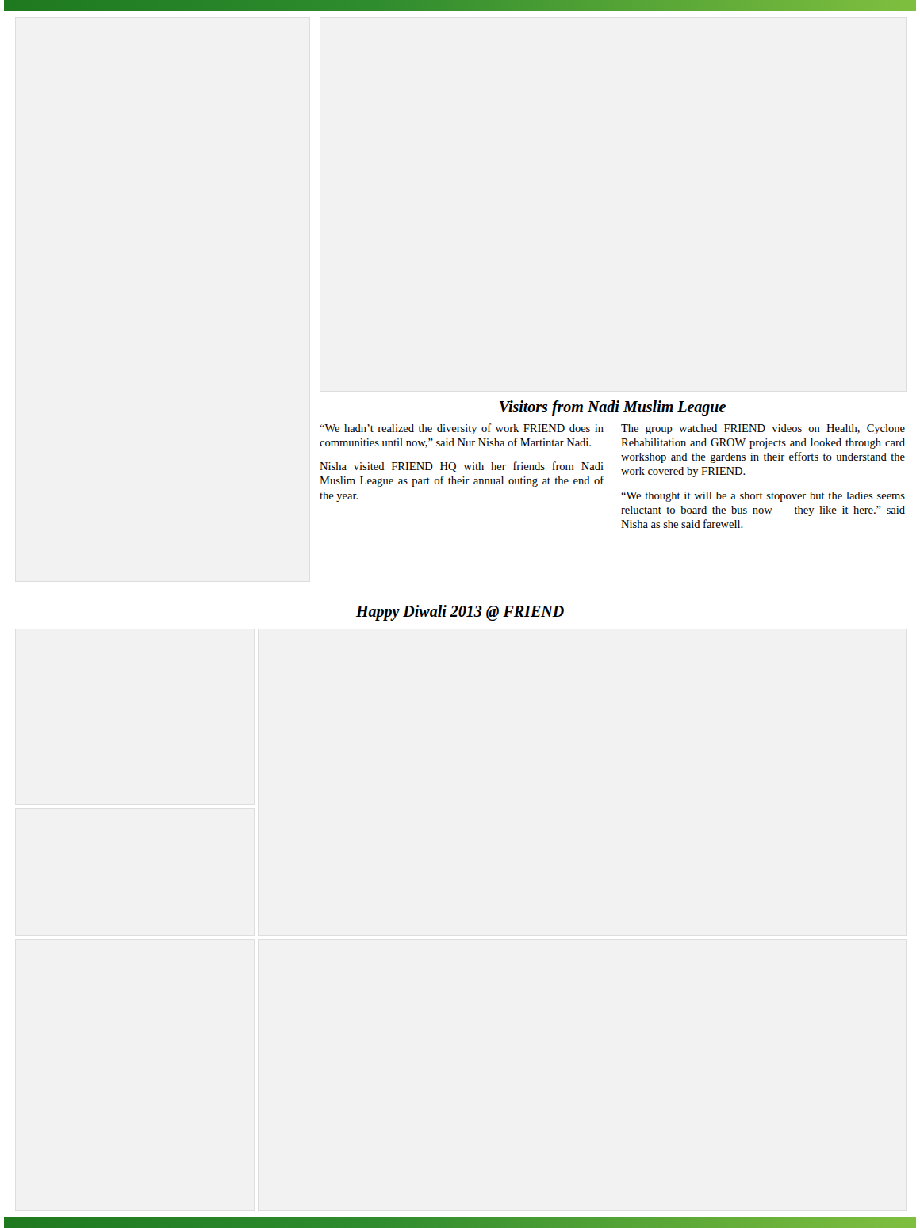Visitors from Nadi Muslim League
“We hadn’t realized the diversity of work FRIEND does in communities until now,” said Nur Nisha of Martintar Nadi.
Nisha visited FRIEND HQ with her friends from Nadi Muslim League as part of their annual outing at the end of the year.
The group watched FRIEND videos on Health, Cyclone Rehabilitation and GROW projects and looked through card workshop and the gardens in their efforts to understand the work covered by FRIEND.
“We thought it will be a short stopover but the ladies seems reluctant to board the bus now — they like it here.” said Nisha as she said farewell.
Happy Diwali 2013 @ FRIEND